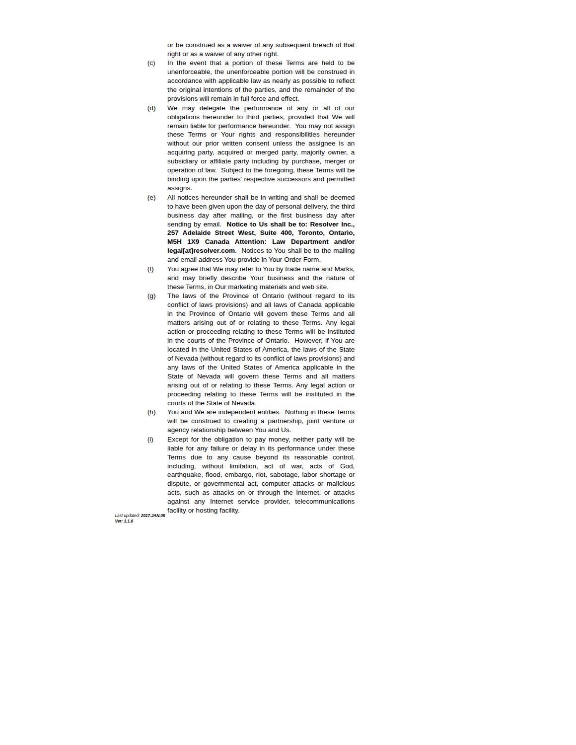or be construed as a waiver of any subsequent breach of that right or as a waiver of any other right.
(c) In the event that a portion of these Terms are held to be unenforceable, the unenforceable portion will be construed in accordance with applicable law as nearly as possible to reflect the original intentions of the parties, and the remainder of the provisions will remain in full force and effect.
(d) We may delegate the performance of any or all of our obligations hereunder to third parties, provided that We will remain liable for performance hereunder. You may not assign these Terms or Your rights and responsibilities hereunder without our prior written consent unless the assignee is an acquiring party, acquired or merged party, majority owner, a subsidiary or affiliate party including by purchase, merger or operation of law. Subject to the foregoing, these Terms will be binding upon the parties' respective successors and permitted assigns.
(e) All notices hereunder shall be in writing and shall be deemed to have been given upon the day of personal delivery, the third business day after mailing, or the first business day after sending by email. Notice to Us shall be to: Resolver Inc., 257 Adelaide Street West, Suite 400, Toronto, Ontario, M5H 1X9 Canada Attention: Law Department and/or legal[at]resolver.com. Notices to You shall be to the mailing and email address You provide in Your Order Form.
(f) You agree that We may refer to You by trade name and Marks, and may briefly describe Your business and the nature of these Terms, in Our marketing materials and web site.
(g) The laws of the Province of Ontario (without regard to its conflict of laws provisions) and all laws of Canada applicable in the Province of Ontario will govern these Terms and all matters arising out of or relating to these Terms. Any legal action or proceeding relating to these Terms will be instituted in the courts of the Province of Ontario. However, if You are located in the United States of America, the laws of the State of Nevada (without regard to its conflict of laws provisions) and any laws of the United States of America applicable in the State of Nevada will govern these Terms and all matters arising out of or relating to these Terms. Any legal action or proceeding relating to these Terms will be instituted in the courts of the State of Nevada.
(h) You and We are independent entities. Nothing in these Terms will be construed to creating a partnership, joint venture or agency relationship between You and Us.
(i) Except for the obligation to pay money, neither party will be liable for any failure or delay in its performance under these Terms due to any cause beyond its reasonable control, including, without limitation, act of war, acts of God, earthquake, flood, embargo, riot, sabotage, labor shortage or dispute, or governmental act, computer attacks or malicious acts, such as attacks on or through the Internet, or attacks against any Internet service provider, telecommunications facility or hosting facility.
Last updated: 2017.JAN.05
Ver: 1.1.0